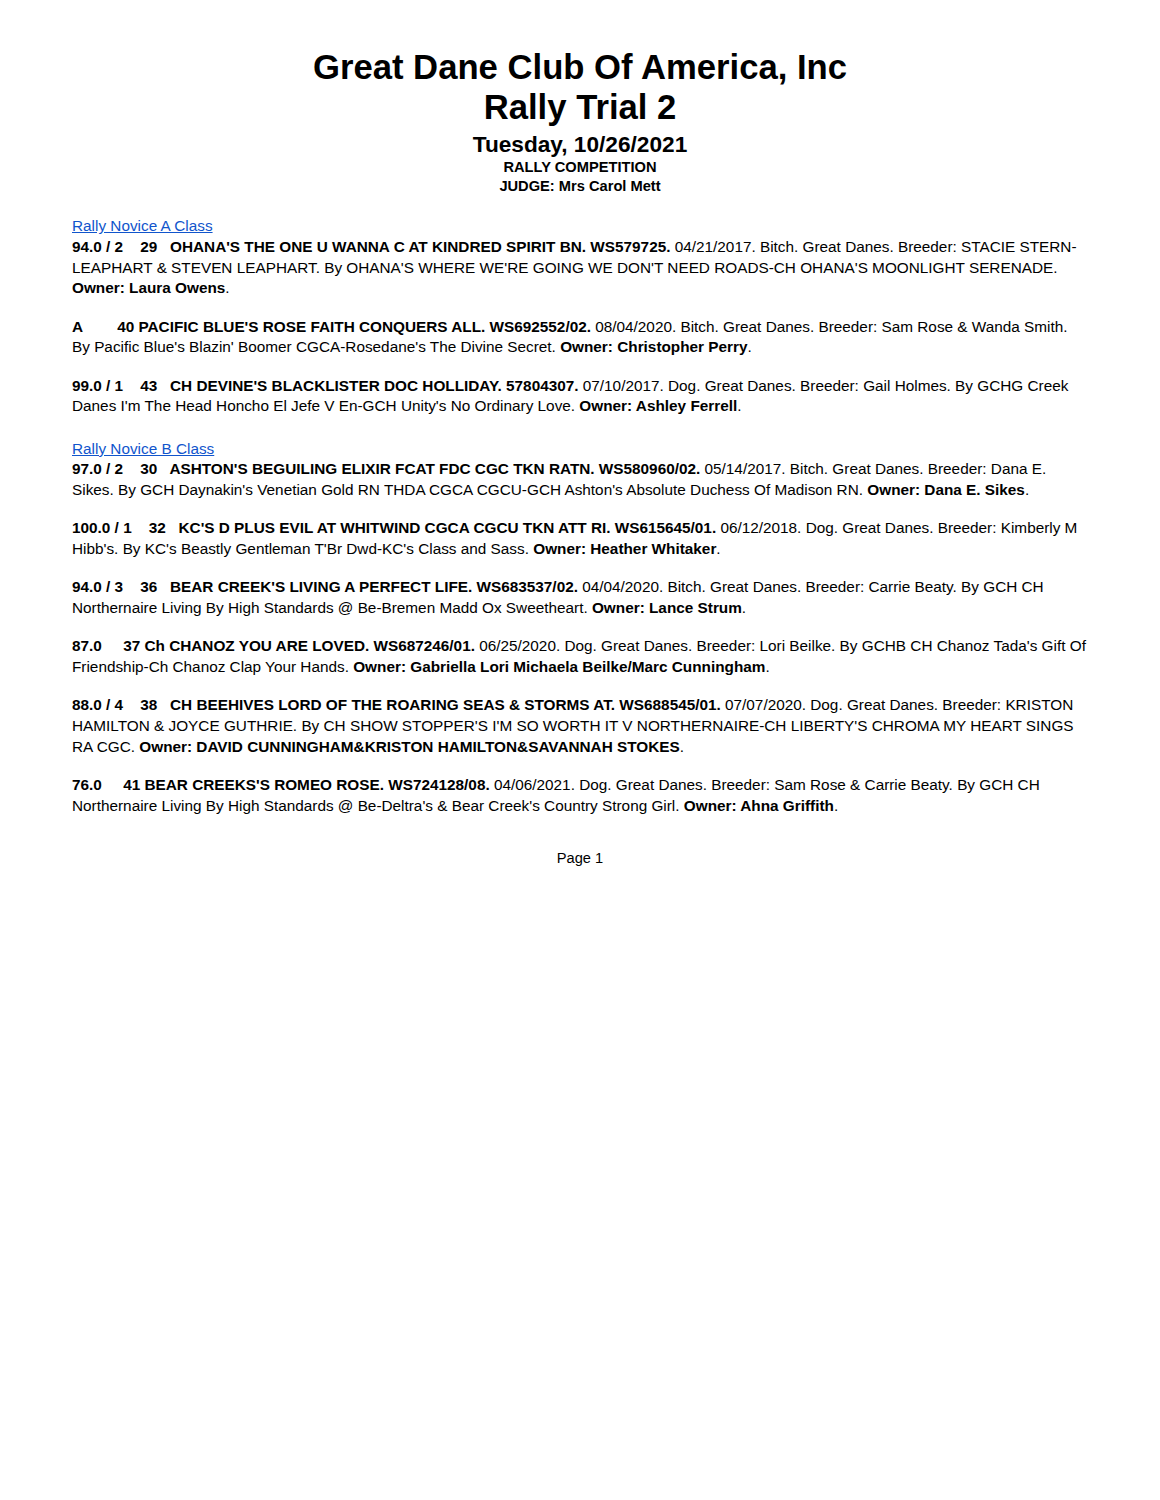Great Dane Club Of America, Inc
Rally Trial 2
Tuesday, 10/26/2021
RALLY COMPETITION
JUDGE: Mrs Carol Mett
Rally Novice A Class
94.0 / 2 29 OHANA'S THE ONE U WANNA C AT KINDRED SPIRIT BN. WS579725. 04/21/2017. Bitch. Great Danes. Breeder: STACIE STERN-LEAPHART & STEVEN LEAPHART. By OHANA'S WHERE WE'RE GOING WE DON'T NEED ROADS-CH OHANA'S MOONLIGHT SERENADE. Owner: Laura Owens.
A 40 PACIFIC BLUE'S ROSE FAITH CONQUERS ALL. WS692552/02. 08/04/2020. Bitch. Great Danes. Breeder: Sam Rose & Wanda Smith. By Pacific Blue's Blazin' Boomer CGCA-Rosedane's The Divine Secret. Owner: Christopher Perry.
99.0 / 1 43 CH DEVINE'S BLACKLISTER DOC HOLLIDAY. 57804307. 07/10/2017. Dog. Great Danes. Breeder: Gail Holmes. By GCHG Creek Danes I'm The Head Honcho El Jefe V En-GCH Unity's No Ordinary Love. Owner: Ashley Ferrell.
Rally Novice B Class
97.0 / 2 30 ASHTON'S BEGUILING ELIXIR FCAT FDC CGC TKN RATN. WS580960/02. 05/14/2017. Bitch. Great Danes. Breeder: Dana E. Sikes. By GCH Daynakin's Venetian Gold RN THDA CGCA CGCU-GCH Ashton's Absolute Duchess Of Madison RN. Owner: Dana E. Sikes.
100.0 / 1 32 KC'S D PLUS EVIL AT WHITWIND CGCA CGCU TKN ATT RI. WS615645/01. 06/12/2018. Dog. Great Danes. Breeder: Kimberly M Hibb's. By KC's Beastly Gentleman T'Br Dwd-KC's Class and Sass. Owner: Heather Whitaker.
94.0 / 3 36 BEAR CREEK'S LIVING A PERFECT LIFE. WS683537/02. 04/04/2020. Bitch. Great Danes. Breeder: Carrie Beaty. By GCH CH Northernaire Living By High Standards @ Be-Bremen Madd Ox Sweetheart. Owner: Lance Strum.
87.0 37 Ch CHANOZ YOU ARE LOVED. WS687246/01. 06/25/2020. Dog. Great Danes. Breeder: Lori Beilke. By GCHB CH Chanoz Tada's Gift Of Friendship-Ch Chanoz Clap Your Hands. Owner: Gabriella Lori Michaela Beilke/Marc Cunningham.
88.0 / 4 38 CH BEEHIVES LORD OF THE ROARING SEAS & STORMS AT. WS688545/01. 07/07/2020. Dog. Great Danes. Breeder: KRISTON HAMILTON & JOYCE GUTHRIE. By CH SHOW STOPPER'S I'M SO WORTH IT V NORTHERNAIRE-CH LIBERTY'S CHROMA MY HEART SINGS RA CGC. Owner: DAVID CUNNINGHAM&KRISTON HAMILTON&SAVANNAH STOKES.
76.0 41 BEAR CREEKS'S ROMEO ROSE. WS724128/08. 04/06/2021. Dog. Great Danes. Breeder: Sam Rose & Carrie Beaty. By GCH CH Northernaire Living By High Standards @ Be-Deltra's & Bear Creek's Country Strong Girl. Owner: Ahna Griffith.
Page 1